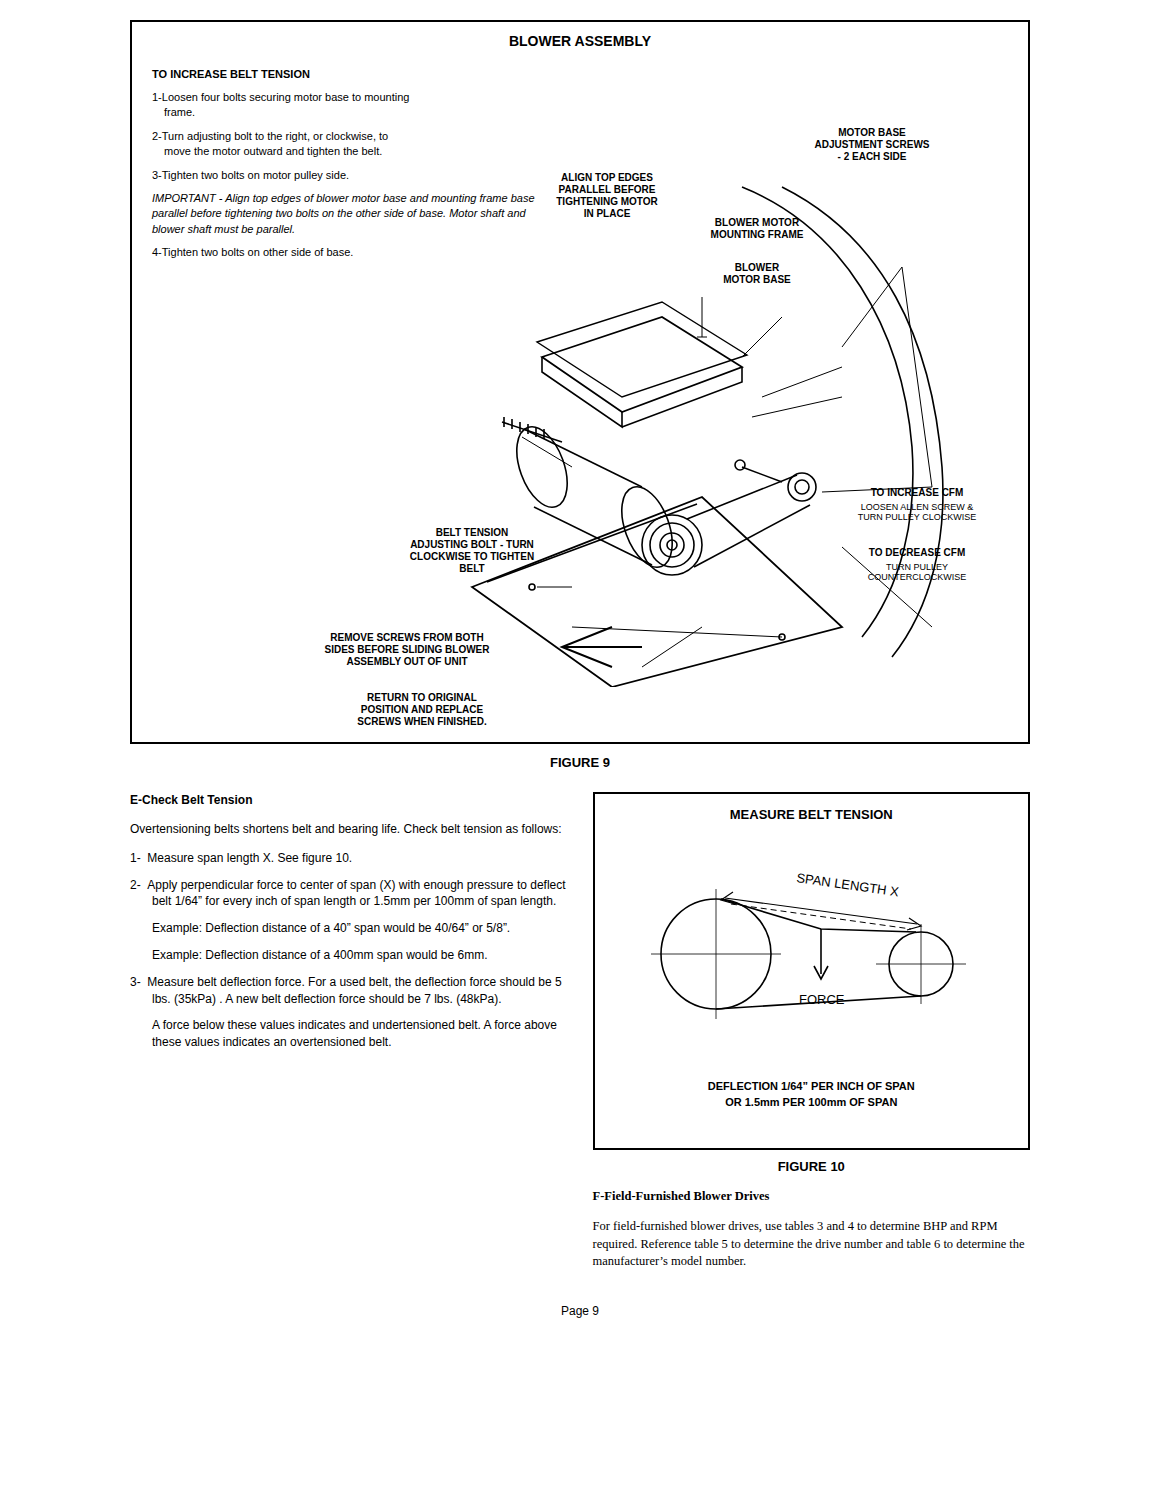BLOWER ASSEMBLY
TO INCREASE BELT TENSION
1-Loosen four bolts securing motor base to mounting
frame.
2-Turn adjusting bolt to the right, or clockwise, to
move the motor outward and tighten the belt.
3-Tighten two bolts on motor pulley side.
IMPORTANT - Align top edges of blower motor base and mounting frame base parallel before tightening two bolts on the other side of base. Motor shaft and blower shaft must be parallel.
4-Tighten two bolts on other side of base.
MOTOR BASE
ADJUSTMENT SCREWS
- 2 EACH SIDE
ALIGN TOP EDGES
PARALLEL BEFORE
TIGHTENING MOTOR
IN PLACE
BLOWER MOTOR
MOUNTING FRAME
BLOWER
MOTOR BASE
TO INCREASE CFM
LOOSEN ALLEN SCREW &
TURN PULLEY CLOCKWISE
TO DECREASE CFM
TURN PULLEY
COUNTERCLOCKWISE
BELT TENSION
ADJUSTING BOLT - TURN
CLOCKWISE TO TIGHTEN
BELT
REMOVE SCREWS FROM BOTH
SIDES BEFORE SLIDING BLOWER
ASSEMBLY OUT OF UNIT
RETURN TO ORIGINAL
POSITION AND REPLACE
SCREWS WHEN FINISHED.
FIGURE 9
E-Check Belt Tension
Overtensioning belts shortens belt and bearing life. Check belt tension as follows:
1- Measure span length X. See figure 10.
2- Apply perpendicular force to center of span (X) with enough pressure to deflect belt 1/64” for every inch of span length or 1.5mm per 100mm of span length.
Example: Deflection distance of a 40” span would be 40/64” or 5/8”.
Example: Deflection distance of a 400mm span would be 6mm.
3- Measure belt deflection force. For a used belt, the deflection force should be 5 lbs. (35kPa) . A new belt deflection force should be 7 lbs. (48kPa).
A force below these values indicates and undertensioned belt. A force above these values indicates an overtensioned belt.
MEASURE BELT TENSION
SPAN LENGTH X FORCE
DEFLECTION 1/64” PER INCH OF SPAN
OR 1.5mm PER 100mm OF SPAN
FIGURE 10
F-Field-Furnished Blower Drives
For field-furnished blower drives, use tables 3 and 4 to determine BHP and RPM required. Reference table 5 to determine the drive number and table 6 to determine the manufacturer’s model number.
Page 9